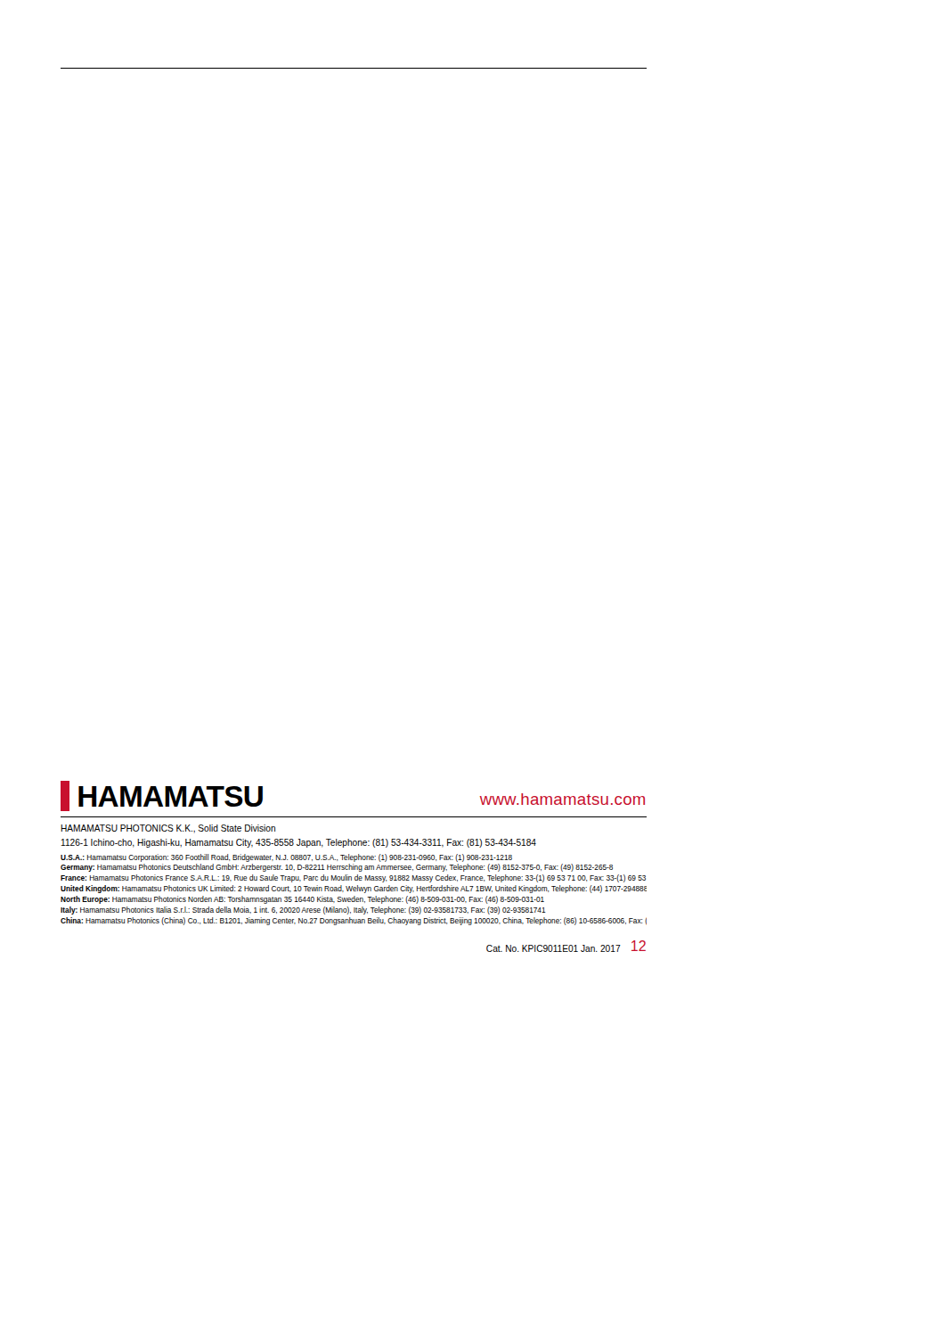HAMAMATSU
www.hamamatsu.com
HAMAMATSU PHOTONICS K.K., Solid State Division
1126-1 Ichino-cho, Higashi-ku, Hamamatsu City, 435-8558 Japan, Telephone: (81) 53-434-3311, Fax: (81) 53-434-5184
U.S.A.: Hamamatsu Corporation: 360 Foothill Road, Bridgewater, N.J. 08807, U.S.A., Telephone: (1) 908-231-0960, Fax: (1) 908-231-1218
Germany: Hamamatsu Photonics Deutschland GmbH: Arzbergerstr. 10, D-82211 Herrsching am Ammersee, Germany, Telephone: (49) 8152-375-0, Fax: (49) 8152-265-8
France: Hamamatsu Photonics France S.A.R.L.: 19, Rue du Saule Trapu, Parc du Moulin de Massy, 91882 Massy Cedex, France, Telephone: 33-(1) 69 53 71 00, Fax: 33-(1) 69 53 71 10
United Kingdom: Hamamatsu Photonics UK Limited: 2 Howard Court, 10 Tewin Road, Welwyn Garden City, Hertfordshire AL7 1BW, United Kingdom, Telephone: (44) 1707-294888, Fax: (44) 1707-325777
North Europe: Hamamatsu Photonics Norden AB: Torshamnsgatan 35 16440 Kista, Sweden, Telephone: (46) 8-509-031-00, Fax: (46) 8-509-031-01
Italy: Hamamatsu Photonics Italia S.r.l.: Strada della Moia, 1 int. 6, 20020 Arese (Milano), Italy, Telephone: (39) 02-93581733, Fax: (39) 02-93581741
China: Hamamatsu Photonics (China) Co., Ltd.: B1201, Jiaming Center, No.27 Dongsanhuan Beilu, Chaoyang District, Beijing 100020, China, Telephone: (86) 10-6586-6006, Fax: (86) 10-6586-2866
Cat. No. KPIC9011E01 Jan. 2017 12